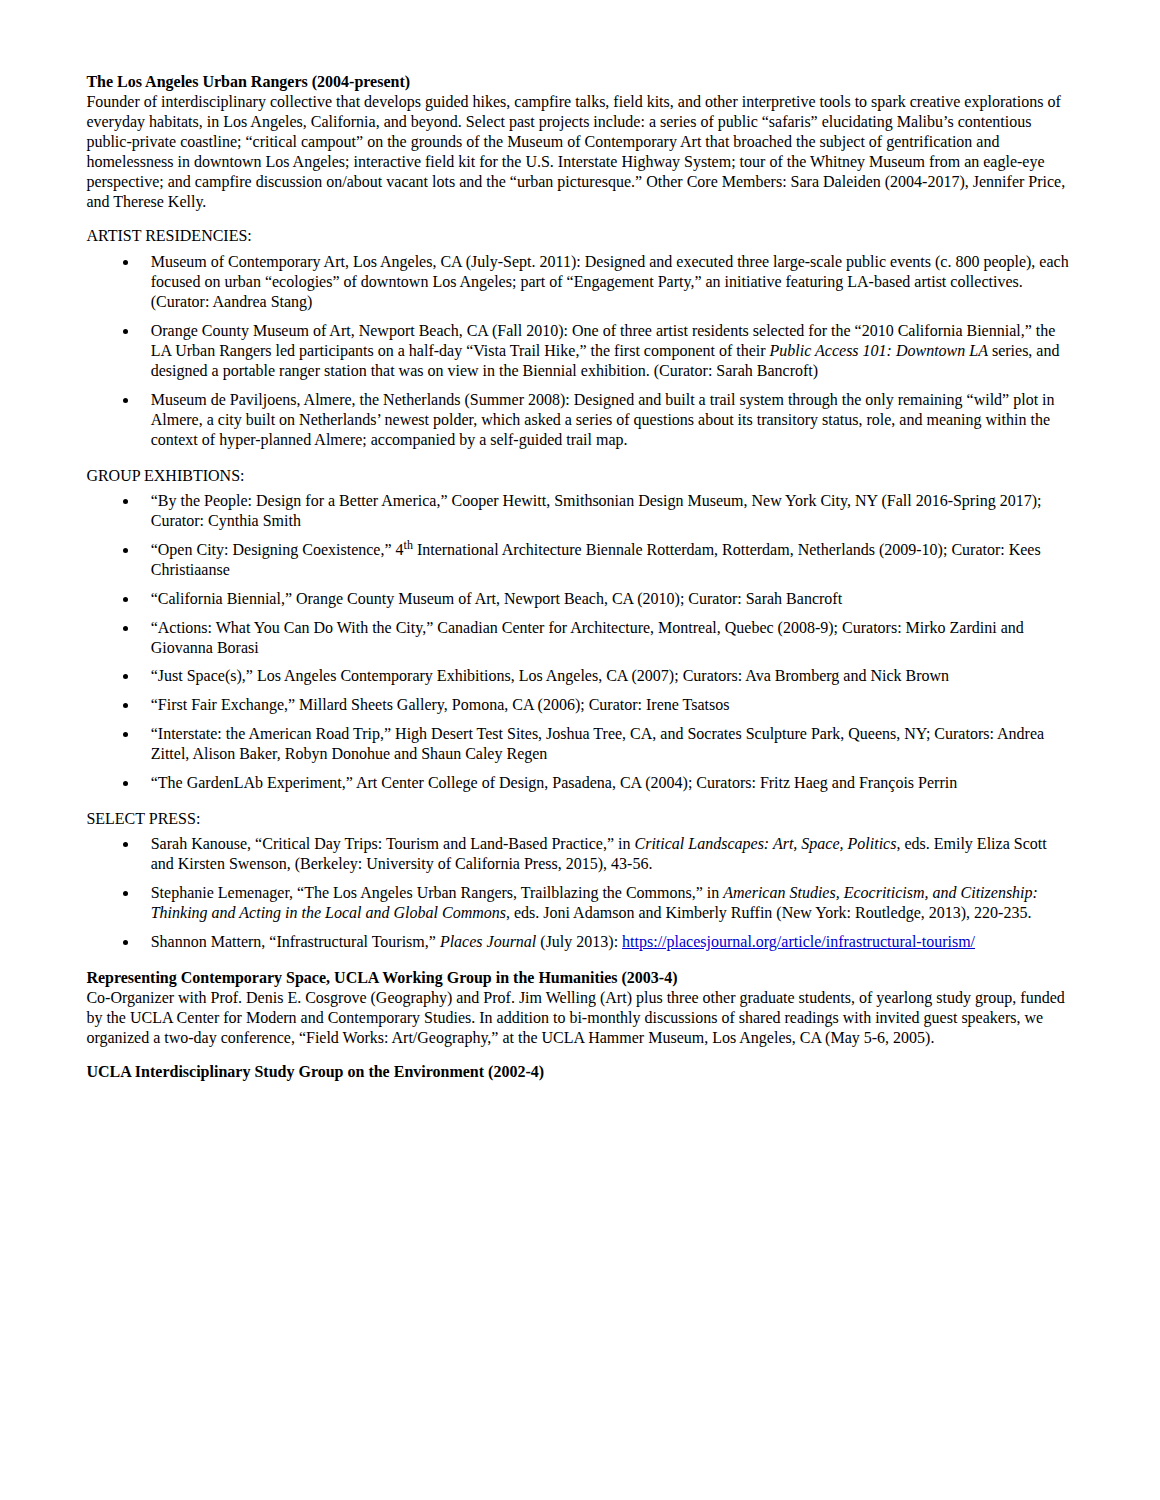The Los Angeles Urban Rangers (2004-present)
Founder of interdisciplinary collective that develops guided hikes, campfire talks, field kits, and other interpretive tools to spark creative explorations of everyday habitats, in Los Angeles, California, and beyond. Select past projects include: a series of public “safaris” elucidating Malibu’s contentious public-private coastline; “critical campout” on the grounds of the Museum of Contemporary Art that broached the subject of gentrification and homelessness in downtown Los Angeles; interactive field kit for the U.S. Interstate Highway System; tour of the Whitney Museum from an eagle-eye perspective; and campfire discussion on/about vacant lots and the “urban picturesque.” Other Core Members: Sara Daleiden (2004-2017), Jennifer Price, and Therese Kelly.
ARTIST RESIDENCIES:
Museum of Contemporary Art, Los Angeles, CA (July-Sept. 2011): Designed and executed three large-scale public events (c. 800 people), each focused on urban “ecologies” of downtown Los Angeles; part of “Engagement Party,” an initiative featuring LA-based artist collectives. (Curator: Aandrea Stang)
Orange County Museum of Art, Newport Beach, CA (Fall 2010): One of three artist residents selected for the “2010 California Biennial,” the LA Urban Rangers led participants on a half-day “Vista Trail Hike,” the first component of their Public Access 101: Downtown LA series, and designed a portable ranger station that was on view in the Biennial exhibition. (Curator: Sarah Bancroft)
Museum de Paviljoens, Almere, the Netherlands (Summer 2008): Designed and built a trail system through the only remaining “wild” plot in Almere, a city built on Netherlands’ newest polder, which asked a series of questions about its transitory status, role, and meaning within the context of hyper-planned Almere; accompanied by a self-guided trail map.
GROUP EXHIBTIONS:
“By the People: Design for a Better America,” Cooper Hewitt, Smithsonian Design Museum, New York City, NY (Fall 2016-Spring 2017); Curator: Cynthia Smith
“Open City: Designing Coexistence,” 4th International Architecture Biennale Rotterdam, Rotterdam, Netherlands (2009-10); Curator: Kees Christiaanse
“California Biennial,” Orange County Museum of Art, Newport Beach, CA (2010); Curator: Sarah Bancroft
“Actions: What You Can Do With the City,” Canadian Center for Architecture, Montreal, Quebec (2008-9); Curators: Mirko Zardini and Giovanna Borasi
“Just Space(s),” Los Angeles Contemporary Exhibitions, Los Angeles, CA (2007); Curators: Ava Bromberg and Nick Brown
“First Fair Exchange,” Millard Sheets Gallery, Pomona, CA (2006); Curator: Irene Tsatsos
“Interstate: the American Road Trip,” High Desert Test Sites, Joshua Tree, CA, and Socrates Sculpture Park, Queens, NY; Curators: Andrea Zittel, Alison Baker, Robyn Donohue and Shaun Caley Regen
“The GardenLAb Experiment,” Art Center College of Design, Pasadena, CA (2004); Curators: Fritz Haeg and François Perrin
SELECT PRESS:
Sarah Kanouse, “Critical Day Trips: Tourism and Land-Based Practice,” in Critical Landscapes: Art, Space, Politics, eds. Emily Eliza Scott and Kirsten Swenson, (Berkeley: University of California Press, 2015), 43-56.
Stephanie Lemenager, “The Los Angeles Urban Rangers, Trailblazing the Commons,” in American Studies, Ecocriticism, and Citizenship: Thinking and Acting in the Local and Global Commons, eds. Joni Adamson and Kimberly Ruffin (New York: Routledge, 2013), 220-235.
Shannon Mattern, “Infrastructural Tourism,” Places Journal (July 2013): https://placesjournal.org/article/infrastructural-tourism/
Representing Contemporary Space, UCLA Working Group in the Humanities (2003-4)
Co-Organizer with Prof. Denis E. Cosgrove (Geography) and Prof. Jim Welling (Art) plus three other graduate students, of yearlong study group, funded by the UCLA Center for Modern and Contemporary Studies. In addition to bi-monthly discussions of shared readings with invited guest speakers, we organized a two-day conference, “Field Works: Art/Geography,” at the UCLA Hammer Museum, Los Angeles, CA (May 5-6, 2005).
UCLA Interdisciplinary Study Group on the Environment (2002-4)